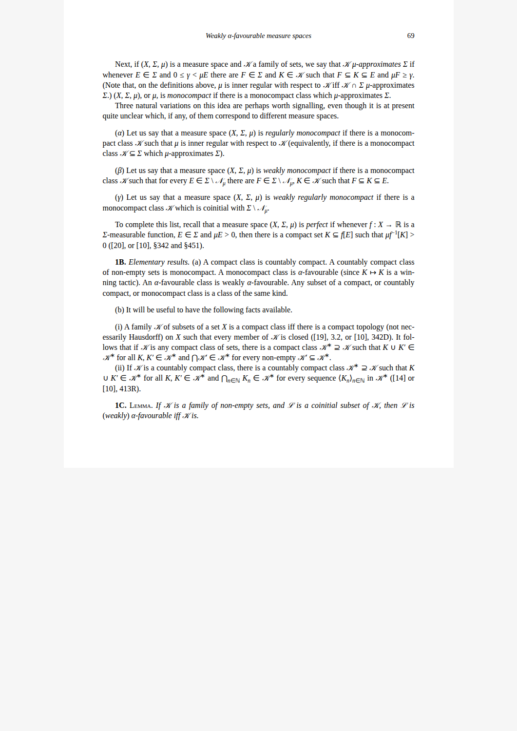Weakly α-favourable measure spaces 69
Next, if (X, Σ, μ) is a measure space and 𝒦 a family of sets, we say that 𝒦 μ-approximates Σ if whenever E ∈ Σ and 0 ≤ γ < μE there are F ∈ Σ and K ∈ 𝒦 such that F ⊆ K ⊆ E and μF ≥ γ. (Note that, on the definitions above, μ is inner regular with respect to 𝒦 iff 𝒦 ∩ Σ μ-approximates Σ.) (X, Σ, μ), or μ, is monocompact if there is a monocompact class which μ-approximates Σ.
Three natural variations on this idea are perhaps worth signalling, even though it is at present quite unclear which, if any, of them correspond to different measure spaces.
(α) Let us say that a measure space (X, Σ, μ) is regularly monocompact if there is a monocompact class 𝒦 such that μ is inner regular with respect to 𝒦 (equivalently, if there is a monocompact class 𝒦 ⊆ Σ which μ-approximates Σ).
(β) Let us say that a measure space (X, Σ, μ) is weakly monocompact if there is a monocompact class 𝒦 such that for every E ∈ Σ \ 𝒩μ there are F ∈ Σ \ 𝒩μ, K ∈ 𝒦 such that F ⊆ K ⊆ E.
(γ) Let us say that a measure space (X, Σ, μ) is weakly regularly monocompact if there is a monocompact class 𝒦 which is coinitial with Σ \ 𝒩μ.
To complete this list, recall that a measure space (X, Σ, μ) is perfect if whenever f : X → ℝ is a Σ-measurable function, E ∈ Σ and μE > 0, then there is a compact set K ⊆ f[E] such that μf−1[K] > 0 ([20], or [10], §342 and §451).
1B. Elementary results. (a) A compact class is countably compact. A countably compact class of non-empty sets is monocompact. A monocompact class is α-favourable (since K ↦ K is a winning tactic). An α-favourable class is weakly α-favourable. Any subset of a compact, or countably compact, or monocompact class is a class of the same kind.
(b) It will be useful to have the following facts available.
(i) A family 𝒦 of subsets of a set X is a compact class iff there is a compact topology (not necessarily Hausdorff) on X such that every member of 𝒦 is closed ([19], 3.2, or [10], 342D). It follows that if 𝒦 is any compact class of sets, there is a compact class 𝒦∗ ⊇ 𝒦 such that K ∪ K′ ∈ 𝒦∗ for all K, K′ ∈ 𝒦∗ and ⋂𝒦′ ∈ 𝒦∗ for every non-empty 𝒦′ ⊆ 𝒦∗.
(ii) If 𝒦 is a countably compact class, there is a countably compact class 𝒦∗ ⊇ 𝒦 such that K ∪ K′ ∈ 𝒦∗ for all K, K′ ∈ 𝒦∗ and ⋂n∈ℕ Kn ∈ 𝒦∗ for every sequence ⟨Kn⟩n∈ℕ in 𝒦∗ ([14] or [10], 413R).
1C. Lemma. If 𝒦 is a family of non-empty sets, and ℒ is a coinitial subset of 𝒦, then ℒ is (weakly) α-favourable iff 𝒦 is.